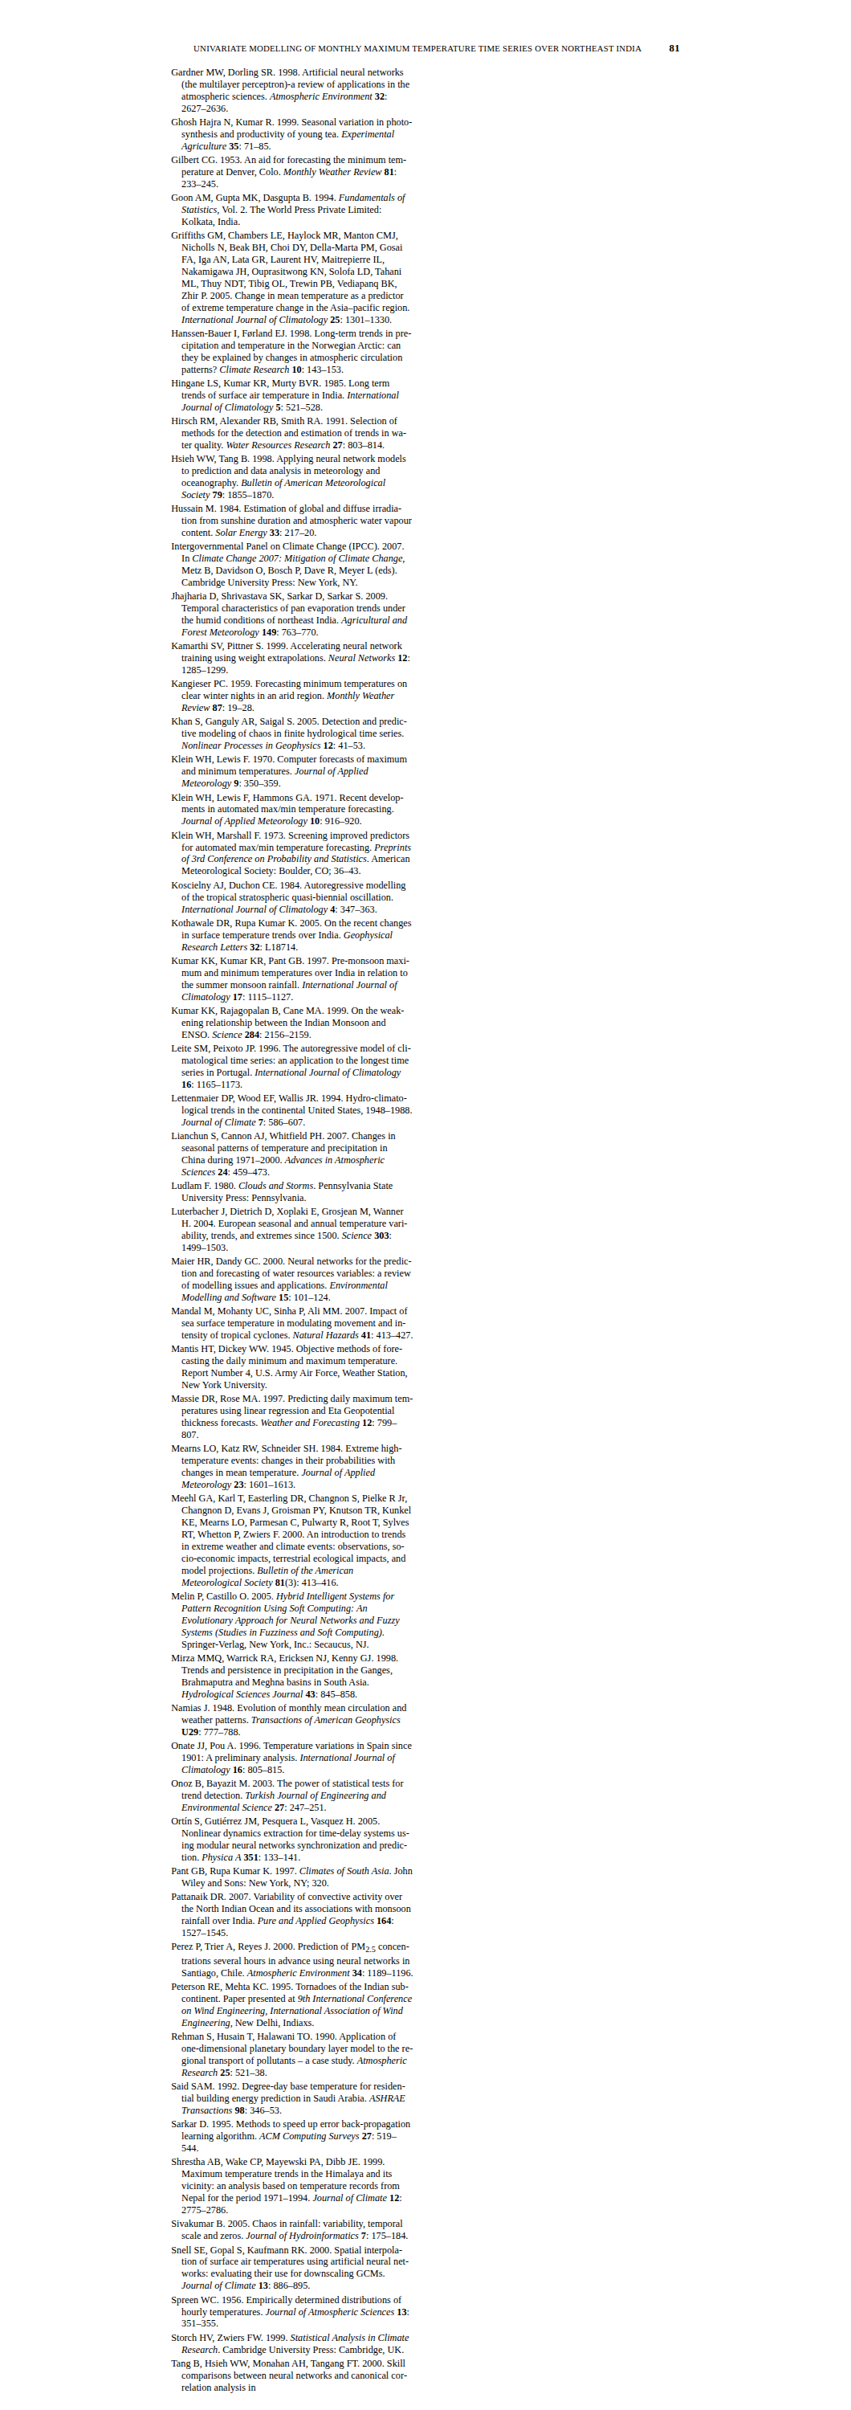Univariate modelling of monthly maximum temperature time series over northeast India
81
Gardner MW, Dorling SR. 1998. Artificial neural networks (the multilayer perceptron)-a review of applications in the atmospheric sciences. Atmospheric Environment 32: 2627–2636.
Ghosh Hajra N, Kumar R. 1999. Seasonal variation in photosynthesis and productivity of young tea. Experimental Agriculture 35: 71–85.
Gilbert CG. 1953. An aid for forecasting the minimum temperature at Denver, Colo. Monthly Weather Review 81: 233–245.
Goon AM, Gupta MK, Dasgupta B. 1994. Fundamentals of Statistics, Vol. 2. The World Press Private Limited: Kolkata, India.
Griffiths GM, Chambers LE, Haylock MR, Manton CMJ, Nicholls N, Beak BH, Choi DY, Della-Marta PM, Gosai FA, Iga AN, Lata GR, Laurent HV, Maitrepierre IL, Nakamigawa JH, Ouprasitwong KN, Solofa LD, Tahani ML, Thuy NDT, Tibig OL, Trewin PB, Vediapanq BK, Zhir P. 2005. Change in mean temperature as a predictor of extreme temperature change in the Asia–pacific region. International Journal of Climatology 25: 1301–1330.
Hanssen-Bauer I, Førland EJ. 1998. Long-term trends in precipitation and temperature in the Norwegian Arctic: can they be explained by changes in atmospheric circulation patterns? Climate Research 10: 143–153.
Hingane LS, Kumar KR, Murty BVR. 1985. Long term trends of surface air temperature in India. International Journal of Climatology 5: 521–528.
Hirsch RM, Alexander RB, Smith RA. 1991. Selection of methods for the detection and estimation of trends in water quality. Water Resources Research 27: 803–814.
Hsieh WW, Tang B. 1998. Applying neural network models to prediction and data analysis in meteorology and oceanography. Bulletin of American Meteorological Society 79: 1855–1870.
Hussain M. 1984. Estimation of global and diffuse irradiation from sunshine duration and atmospheric water vapour content. Solar Energy 33: 217–20.
Intergovernmental Panel on Climate Change (IPCC). 2007. In Climate Change 2007: Mitigation of Climate Change, Metz B, Davidson O, Bosch P, Dave R, Meyer L (eds). Cambridge University Press: New York, NY.
Jhajharia D, Shrivastava SK, Sarkar D, Sarkar S. 2009. Temporal characteristics of pan evaporation trends under the humid conditions of northeast India. Agricultural and Forest Meteorology 149: 763–770.
Kamarthi SV, Pittner S. 1999. Accelerating neural network training using weight extrapolations. Neural Networks 12: 1285–1299.
Kangieser PC. 1959. Forecasting minimum temperatures on clear winter nights in an arid region. Monthly Weather Review 87: 19–28.
Khan S, Ganguly AR, Saigal S. 2005. Detection and predictive modeling of chaos in finite hydrological time series. Nonlinear Processes in Geophysics 12: 41–53.
Klein WH, Lewis F. 1970. Computer forecasts of maximum and minimum temperatures. Journal of Applied Meteorology 9: 350–359.
Klein WH, Lewis F, Hammons GA. 1971. Recent developments in automated max/min temperature forecasting. Journal of Applied Meteorology 10: 916–920.
Klein WH, Marshall F. 1973. Screening improved predictors for automated max/min temperature forecasting. Preprints of 3rd Conference on Probability and Statistics. American Meteorological Society: Boulder, CO; 36–43.
Koscielny AJ, Duchon CE. 1984. Autoregressive modelling of the tropical stratospheric quasi-biennial oscillation. International Journal of Climatology 4: 347–363.
Kothawale DR, Rupa Kumar K. 2005. On the recent changes in surface temperature trends over India. Geophysical Research Letters 32: L18714.
Kumar KK, Kumar KR, Pant GB. 1997. Pre-monsoon maximum and minimum temperatures over India in relation to the summer monsoon rainfall. International Journal of Climatology 17: 1115–1127.
Kumar KK, Rajagopalan B, Cane MA. 1999. On the weakening relationship between the Indian Monsoon and ENSO. Science 284: 2156–2159.
Leite SM, Peixoto JP. 1996. The autoregressive model of climatological time series: an application to the longest time series in Portugal. International Journal of Climatology 16: 1165–1173.
Lettenmaier DP, Wood EF, Wallis JR. 1994. Hydro-climatological trends in the continental United States, 1948–1988. Journal of Climate 7: 586–607.
Lianchun S, Cannon AJ, Whitfield PH. 2007. Changes in seasonal patterns of temperature and precipitation in China during 1971–2000. Advances in Atmospheric Sciences 24: 459–473.
Ludlam F. 1980. Clouds and Storms. Pennsylvania State University Press: Pennsylvania.
Luterbacher J, Dietrich D, Xoplaki E, Grosjean M, Wanner H. 2004. European seasonal and annual temperature variability, trends, and extremes since 1500. Science 303: 1499–1503.
Maier HR, Dandy GC. 2000. Neural networks for the prediction and forecasting of water resources variables: a review of modelling issues and applications. Environmental Modelling and Software 15: 101–124.
Mandal M, Mohanty UC, Sinha P, Ali MM. 2007. Impact of sea surface temperature in modulating movement and intensity of tropical cyclones. Natural Hazards 41: 413–427.
Mantis HT, Dickey WW. 1945. Objective methods of forecasting the daily minimum and maximum temperature. Report Number 4, U.S. Army Air Force, Weather Station, New York University.
Massie DR, Rose MA. 1997. Predicting daily maximum temperatures using linear regression and Eta Geopotential thickness forecasts. Weather and Forecasting 12: 799–807.
Mearns LO, Katz RW, Schneider SH. 1984. Extreme high-temperature events: changes in their probabilities with changes in mean temperature. Journal of Applied Meteorology 23: 1601–1613.
Meehl GA, Karl T, Easterling DR, Changnon S, Pielke R Jr, Changnon D, Evans J, Groisman PY, Knutson TR, Kunkel KE, Mearns LO, Parmesan C, Pulwarty R, Root T, Sylves RT, Whetton P, Zwiers F. 2000. An introduction to trends in extreme weather and climate events: observations, socio-economic impacts, terrestrial ecological impacts, and model projections. Bulletin of the American Meteorological Society 81(3): 413–416.
Melin P, Castillo O. 2005. Hybrid Intelligent Systems for Pattern Recognition Using Soft Computing: An Evolutionary Approach for Neural Networks and Fuzzy Systems (Studies in Fuzziness and Soft Computing). Springer-Verlag, New York, Inc.: Secaucus, NJ.
Mirza MMQ, Warrick RA, Ericksen NJ, Kenny GJ. 1998. Trends and persistence in precipitation in the Ganges, Brahmaputra and Meghna basins in South Asia. Hydrological Sciences Journal 43: 845–858.
Namias J. 1948. Evolution of monthly mean circulation and weather patterns. Transactions of American Geophysics U29: 777–788.
Onate JJ, Pou A. 1996. Temperature variations in Spain since 1901: A preliminary analysis. International Journal of Climatology 16: 805–815.
Onoz B, Bayazit M. 2003. The power of statistical tests for trend detection. Turkish Journal of Engineering and Environmental Science 27: 247–251.
Ortín S, Gutiérrez JM, Pesquera L, Vasquez H. 2005. Nonlinear dynamics extraction for time-delay systems using modular neural networks synchronization and prediction. Physica A 351: 133–141.
Pant GB, Rupa Kumar K. 1997. Climates of South Asia. John Wiley and Sons: New York, NY; 320.
Pattanaik DR. 2007. Variability of convective activity over the North Indian Ocean and its associations with monsoon rainfall over India. Pure and Applied Geophysics 164: 1527–1545.
Perez P, Trier A, Reyes J. 2000. Prediction of PM2.5 concentrations several hours in advance using neural networks in Santiago, Chile. Atmospheric Environment 34: 1189–1196.
Peterson RE, Mehta KC. 1995. Tornadoes of the Indian subcontinent. Paper presented at 9th International Conference on Wind Engineering, International Association of Wind Engineering, New Delhi, Indiaxs.
Rehman S, Husain T, Halawani TO. 1990. Application of one-dimensional planetary boundary layer model to the regional transport of pollutants – a case study. Atmospheric Research 25: 521–38.
Said SAM. 1992. Degree-day base temperature for residential building energy prediction in Saudi Arabia. ASHRAE Transactions 98: 346–53.
Sarkar D. 1995. Methods to speed up error back-propagation learning algorithm. ACM Computing Surveys 27: 519–544.
Shrestha AB, Wake CP, Mayewski PA, Dibb JE. 1999. Maximum temperature trends in the Himalaya and its vicinity: an analysis based on temperature records from Nepal for the period 1971–1994. Journal of Climate 12: 2775–2786.
Sivakumar B. 2005. Chaos in rainfall: variability, temporal scale and zeros. Journal of Hydroinformatics 7: 175–184.
Snell SE, Gopal S, Kaufmann RK. 2000. Spatial interpolation of surface air temperatures using artificial neural networks: evaluating their use for downscaling GCMs. Journal of Climate 13: 886–895.
Spreen WC. 1956. Empirically determined distributions of hourly temperatures. Journal of Atmospheric Sciences 13: 351–355.
Storch HV, Zwiers FW. 1999. Statistical Analysis in Climate Research. Cambridge University Press: Cambridge, UK.
Tang B, Hsieh WW, Monahan AH, Tangang FT. 2000. Skill comparisons between neural networks and canonical correlation analysis in
Copyright © 2010 Royal Meteorological Society
Meteorol. Appl. 18: 70–82 (2011)